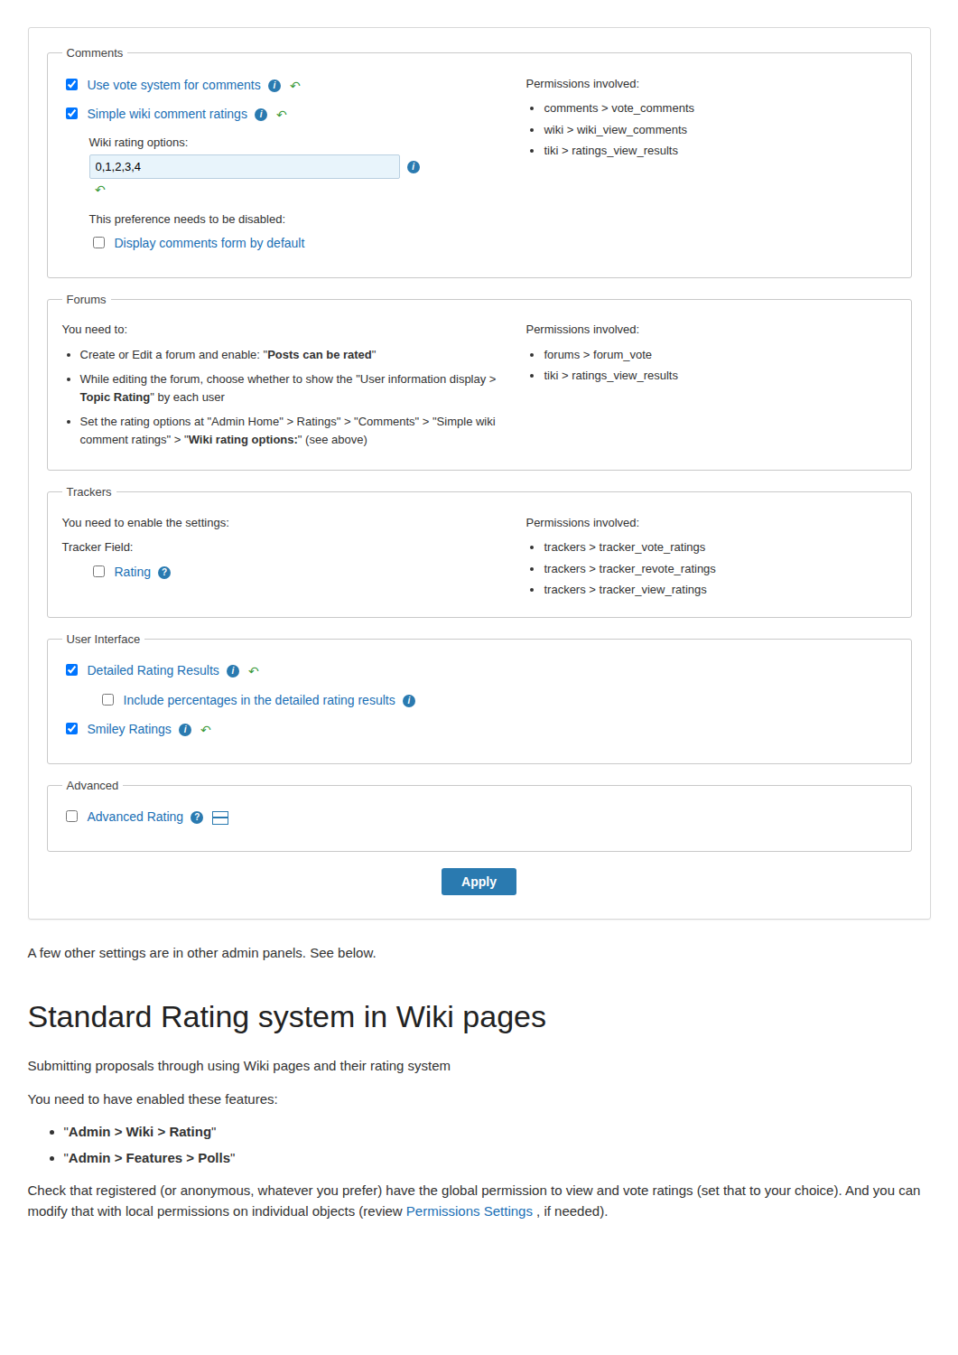Comments
Use vote system for comments i ↶
Simple wiki comment ratings i ↶
Wiki rating options:
i
↶
This preference needs to be disabled:
Display comments form by default
Permissions involved:
comments > vote_comments
wiki > wiki_view_comments
tiki > ratings_view_results
Forums
You need to:
Create or Edit a forum and enable: "Posts can be rated"
While editing the forum, choose whether to show the "User information display > Topic Rating" by each user
Set the rating options at "Admin Home" > Ratings" > "Comments" > "Simple wiki comment ratings" > "Wiki rating options:" (see above)
Permissions involved:
forums > forum_vote
tiki > ratings_view_results
Trackers
You need to enable the settings:
Tracker Field:
Rating ?
Permissions involved:
trackers > tracker_vote_ratings
trackers > tracker_revote_ratings
trackers > tracker_view_ratings
User Interface
Detailed Rating Results i ↶
Include percentages in the detailed rating results i
Smiley Ratings i ↶
Advanced
Advanced Rating ?
Apply
A few other settings are in other admin panels. See below.
Standard Rating system in Wiki pages
Submitting proposals through using Wiki pages and their rating system
You need to have enabled these features:
"Admin > Wiki > Rating"
"Admin > Features > Polls"
Check that registered (or anonymous, whatever you prefer) have the global permission to view and vote ratings (set that to your choice). And you can modify that with local permissions on individual objects (review Permissions Settings , if needed).